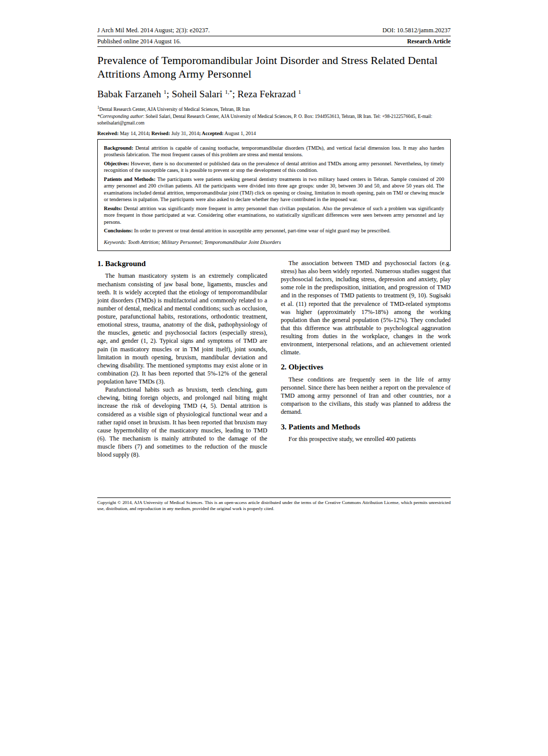J Arch Mil Med. 2014 August; 2(3): e20237. DOI: 10.5812/jamm.20237
Published online 2014 August 16. Research Article
Prevalence of Temporomandibular Joint Disorder and Stress Related Dental Attritions Among Army Personnel
Babak Farzaneh 1; Soheil Salari 1,*; Reza Fekrazad 1
1Dental Research Center, AJA University of Medical Sciences, Tehran, IR Iran
*Corresponding author: Soheil Salari, Dental Research Center, AJA University of Medical Sciences, P. O. Box: 1944953613, Tehran, IR Iran. Tel: +98-2122576045, E-mail: soheilsalari@gmail.com
Received: May 14, 2014; Revised: July 31, 2014; Accepted: August 1, 2014
Background: Dental attrition is capable of causing toothache, temporomandibular disorders (TMDs), and vertical facial dimension loss. It may also harden prosthesis fabrication. The most frequent causes of this problem are stress and mental tensions.
Objectives: However, there is no documented or published data on the prevalence of dental attrition and TMDs among army personnel. Nevertheless, by timely recognition of the susceptible cases, it is possible to prevent or stop the development of this condition.
Patients and Methods: The participants were patients seeking general dentistry treatments in two military based centers in Tehran. Sample consisted of 200 army personnel and 200 civilian patients. All the participants were divided into three age groups: under 30, between 30 and 50, and above 50 years old. The examinations included dental attrition, temporomandibular joint (TMJ) click on opening or closing, limitation in mouth opening, pain on TMJ or chewing muscle or tenderness in palpation. The participants were also asked to declare whether they have contributed in the imposed war.
Results: Dental attrition was significantly more frequent in army personnel than civilian population. Also the prevalence of such a problem was significantly more frequent in those participated at war. Considering other examinations, no statistically significant differences were seen between army personnel and lay persons.
Conclusions: In order to prevent or treat dental attrition in susceptible army personnel, part-time wear of night guard may be prescribed.
Keywords: Tooth Attrition; Military Personnel; Temporomandibular Joint Disorders
1. Background
The human masticatory system is an extremely complicated mechanism consisting of jaw basal bone, ligaments, muscles and teeth. It is widely accepted that the etiology of temporomandibular joint disorders (TMDs) is multifactorial and commonly related to a number of dental, medical and mental conditions; such as occlusion, posture, parafunctional habits, restorations, orthodontic treatment, emotional stress, trauma, anatomy of the disk, pathophysiology of the muscles, genetic and psychosocial factors (especially stress), age, and gender (1, 2). Typical signs and symptoms of TMD are pain (in masticatory muscles or in TM joint itself), joint sounds, limitation in mouth opening, bruxism, mandibular deviation and chewing disability. The mentioned symptoms may exist alone or in combination (2). It has been reported that 5%-12% of the general population have TMDs (3).
Parafunctional habits such as bruxism, teeth clenching, gum chewing, biting foreign objects, and prolonged nail biting might increase the risk of developing TMD (4, 5). Dental attrition is considered as a visible sign of physiological functional wear and a rather rapid onset in bruxism. It has been reported that bruxism may cause hypermobility of the masticatory muscles, leading to TMD (6). The mechanism is mainly attributed to the damage of the muscle fibers (7) and sometimes to the reduction of the muscle blood supply (8).
The association between TMD and psychosocial factors (e.g. stress) has also been widely reported. Numerous studies suggest that psychosocial factors, including stress, depression and anxiety, play some role in the predisposition, initiation, and progression of TMD and in the responses of TMD patients to treatment (9, 10). Sugisaki et al. (11) reported that the prevalence of TMD-related symptoms was higher (approximately 17%-18%) among the working population than the general population (5%-12%). They concluded that this difference was attributable to psychological aggravation resulting from duties in the workplace, changes in the work environment, interpersonal relations, and an achievement oriented climate.
2. Objectives
These conditions are frequently seen in the life of army personnel. Since there has been neither a report on the prevalence of TMD among army personnel of Iran and other countries, nor a comparison to the civilians, this study was planned to address the demand.
3. Patients and Methods
For this prospective study, we enrolled 400 patients
Copyright © 2014, AJA University of Medical Sciences. This is an open-access article distributed under the terms of the Creative Commons Attribution License, which permits unrestricted use, distribution, and reproduction in any medium, provided the original work is properly cited.